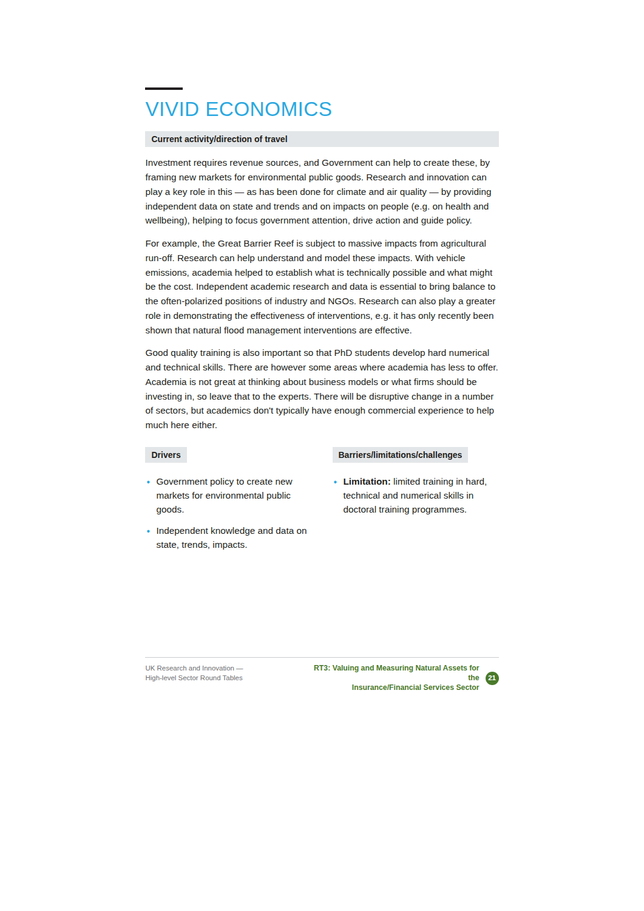VIVID ECONOMICS
Current activity/direction of travel
Investment requires revenue sources, and Government can help to create these, by framing new markets for environmental public goods. Research and innovation can play a key role in this — as has been done for climate and air quality — by providing independent data on state and trends and on impacts on people (e.g. on health and wellbeing), helping to focus government attention, drive action and guide policy.
For example, the Great Barrier Reef is subject to massive impacts from agricultural run-off. Research can help understand and model these impacts. With vehicle emissions, academia helped to establish what is technically possible and what might be the cost. Independent academic research and data is essential to bring balance to the often-polarized positions of industry and NGOs. Research can also play a greater role in demonstrating the effectiveness of interventions, e.g. it has only recently been shown that natural flood management interventions are effective.
Good quality training is also important so that PhD students develop hard numerical and technical skills. There are however some areas where academia has less to offer. Academia is not great at thinking about business models or what firms should be investing in, so leave that to the experts. There will be disruptive change in a number of sectors, but academics don't typically have enough commercial experience to help much here either.
Drivers
Government policy to create new markets for environmental public goods.
Independent knowledge and data on state, trends, impacts.
Barriers/limitations/challenges
Limitation: limited training in hard, technical and numerical skills in doctoral training programmes.
UK Research and Innovation —
High-level Sector Round Tables
RT3: Valuing and Measuring Natural Assets for the
Insurance/Financial Services Sector
21